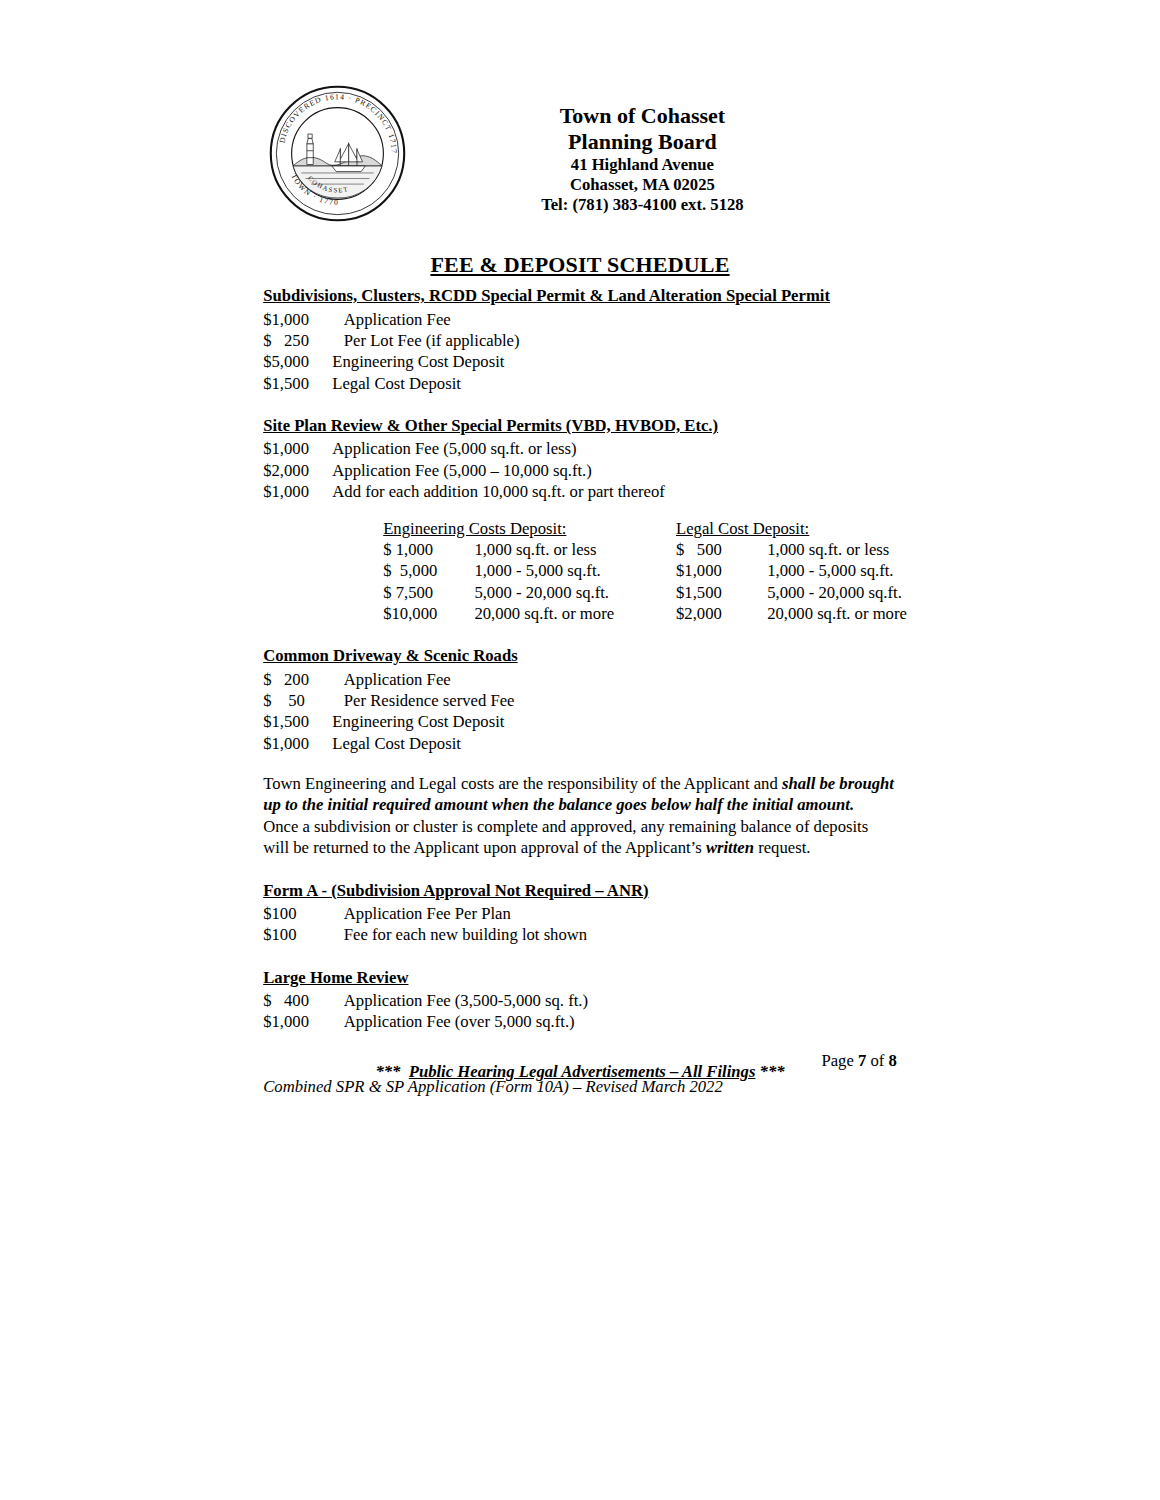DISCOVERED 1614 · PRECINCT 1717 TOWN · 1770 COHASSET
Town of Cohasset
Planning Board
41 Highland Avenue
Cohasset, MA 02025
Tel: (781) 383-4100 ext. 5128
FEE & DEPOSIT SCHEDULE
Subdivisions, Clusters, RCDD Special Permit & Land Alteration Special Permit
$1,000 Application Fee
$ 250 Per Lot Fee (if applicable)
$5,000 Engineering Cost Deposit
$1,500 Legal Cost Deposit
Site Plan Review & Other Special Permits (VBD, HVBOD, Etc.)
$1,000 Application Fee (5,000 sq.ft. or less)
$2,000 Application Fee (5,000 – 10,000 sq.ft.)
$1,000 Add for each addition 10,000 sq.ft. or part thereof
Engineering Costs Deposit:
Legal Cost Deposit:
$ 1,0001,000 sq.ft. or less
$ 5001,000 sq.ft. or less
$ 5,0001,000 - 5,000 sq.ft.
$1,0001,000 - 5,000 sq.ft.
$ 7,5005,000 - 20,000 sq.ft.
$1,5005,000 - 20,000 sq.ft.
$10,00020,000 sq.ft. or more
$2,00020,000 sq.ft. or more
Common Driveway & Scenic Roads
$ 200 Application Fee
$ 50 Per Residence served Fee
$1,500 Engineering Cost Deposit
$1,000 Legal Cost Deposit
Town Engineering and Legal costs are the responsibility of the Applicant and shall be brought up to the initial required amount when the balance goes below half the initial amount. Once a subdivision or cluster is complete and approved, any remaining balance of deposits will be returned to the Applicant upon approval of the Applicant’s written request.
Form A - (Subdivision Approval Not Required – ANR)
$100 Application Fee Per Plan
$100 Fee for each new building lot shown
Large Home Review
$ 400 Application Fee (3,500-5,000 sq. ft.)
$1,000 Application Fee (over 5,000 sq.ft.)
*** Public Hearing Legal Advertisements – All Filings ***
Page 7 of 8
Combined SPR & SP Application (Form 10A) – Revised March 2022